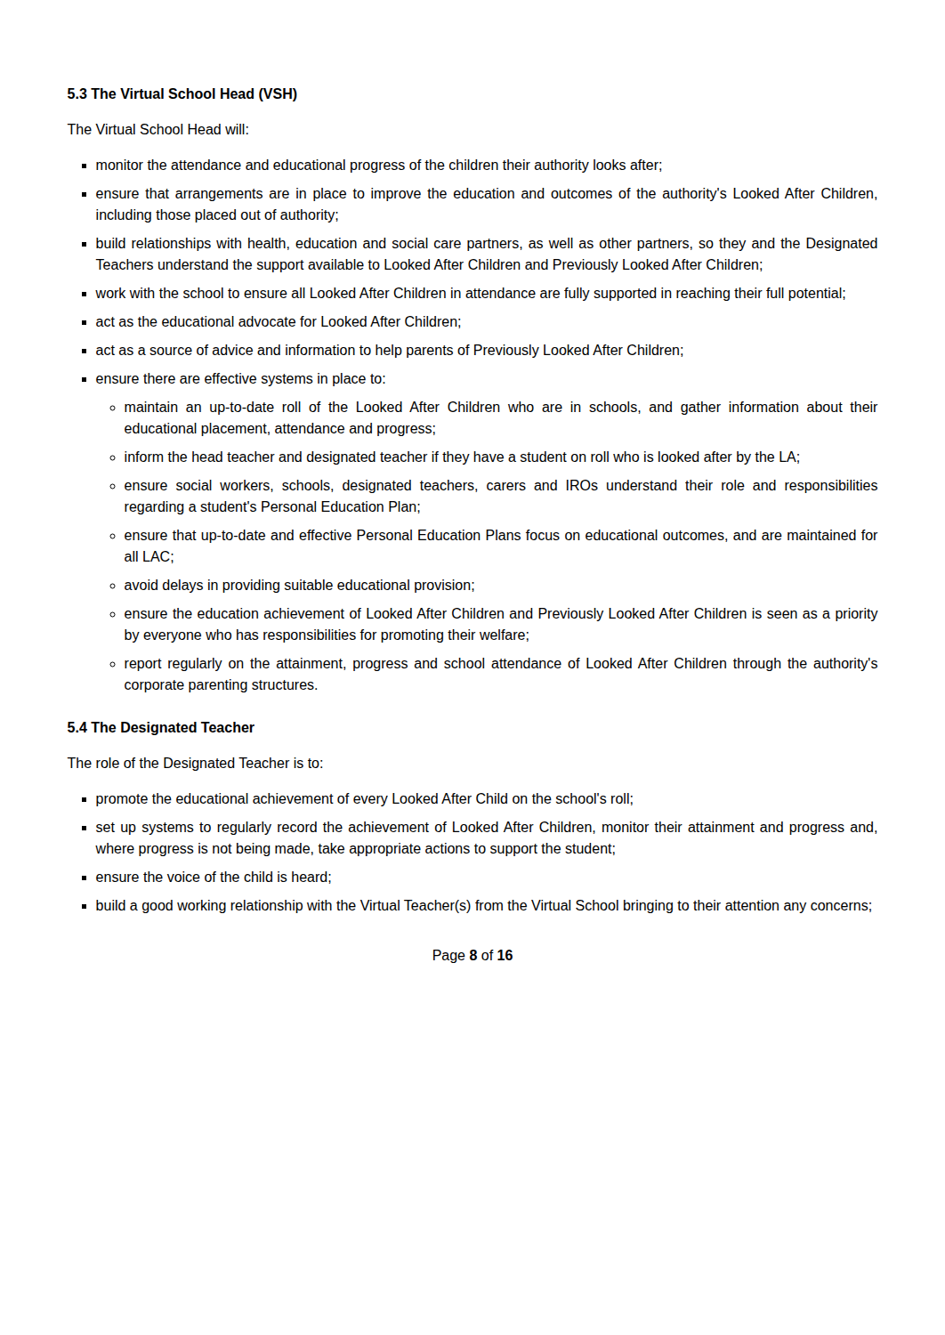5.3 The Virtual School Head (VSH)
The Virtual School Head will:
monitor the attendance and educational progress of the children their authority looks after;
ensure that arrangements are in place to improve the education and outcomes of the authority's Looked After Children, including those placed out of authority;
build relationships with health, education and social care partners, as well as other partners, so they and the Designated Teachers understand the support available to Looked After Children and Previously Looked After Children;
work with the school to ensure all Looked After Children in attendance are fully supported in reaching their full potential;
act as the educational advocate for Looked After Children;
act as a source of advice and information to help parents of Previously Looked After Children;
ensure there are effective systems in place to:
maintain an up-to-date roll of the Looked After Children who are in schools, and gather information about their educational placement, attendance and progress;
inform the head teacher and designated teacher if they have a student on roll who is looked after by the LA;
ensure social workers, schools, designated teachers, carers and IROs understand their role and responsibilities regarding a student's Personal Education Plan;
ensure that up-to-date and effective Personal Education Plans focus on educational outcomes, and are maintained for all LAC;
avoid delays in providing suitable educational provision;
ensure the education achievement of Looked After Children and Previously Looked After Children is seen as a priority by everyone who has responsibilities for promoting their welfare;
report regularly on the attainment, progress and school attendance of Looked After Children through the authority's corporate parenting structures.
5.4 The Designated Teacher
The role of the Designated Teacher is to:
promote the educational achievement of every Looked After Child on the school's roll;
set up systems to regularly record the achievement of Looked After Children, monitor their attainment and progress and, where progress is not being made, take appropriate actions to support the student;
ensure the voice of the child is heard;
build a good working relationship with the Virtual Teacher(s) from the Virtual School bringing to their attention any concerns;
Page 8 of 16